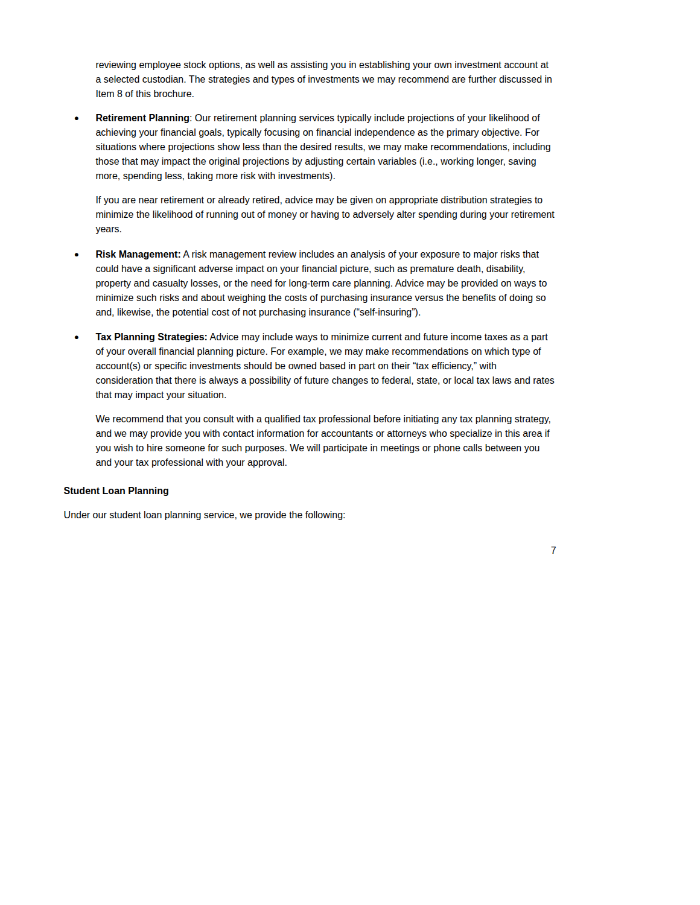reviewing employee stock options, as well as assisting you in establishing your own investment account at a selected custodian. The strategies and types of investments we may recommend are further discussed in Item 8 of this brochure.
Retirement Planning: Our retirement planning services typically include projections of your likelihood of achieving your financial goals, typically focusing on financial independence as the primary objective. For situations where projections show less than the desired results, we may make recommendations, including those that may impact the original projections by adjusting certain variables (i.e., working longer, saving more, spending less, taking more risk with investments).
If you are near retirement or already retired, advice may be given on appropriate distribution strategies to minimize the likelihood of running out of money or having to adversely alter spending during your retirement years.
Risk Management: A risk management review includes an analysis of your exposure to major risks that could have a significant adverse impact on your financial picture, such as premature death, disability, property and casualty losses, or the need for long-term care planning. Advice may be provided on ways to minimize such risks and about weighing the costs of purchasing insurance versus the benefits of doing so and, likewise, the potential cost of not purchasing insurance (“self-insuring”).
Tax Planning Strategies: Advice may include ways to minimize current and future income taxes as a part of your overall financial planning picture. For example, we may make recommendations on which type of account(s) or specific investments should be owned based in part on their “tax efficiency,” with consideration that there is always a possibility of future changes to federal, state, or local tax laws and rates that may impact your situation.
We recommend that you consult with a qualified tax professional before initiating any tax planning strategy, and we may provide you with contact information for accountants or attorneys who specialize in this area if you wish to hire someone for such purposes. We will participate in meetings or phone calls between you and your tax professional with your approval.
Student Loan Planning
Under our student loan planning service, we provide the following:
7